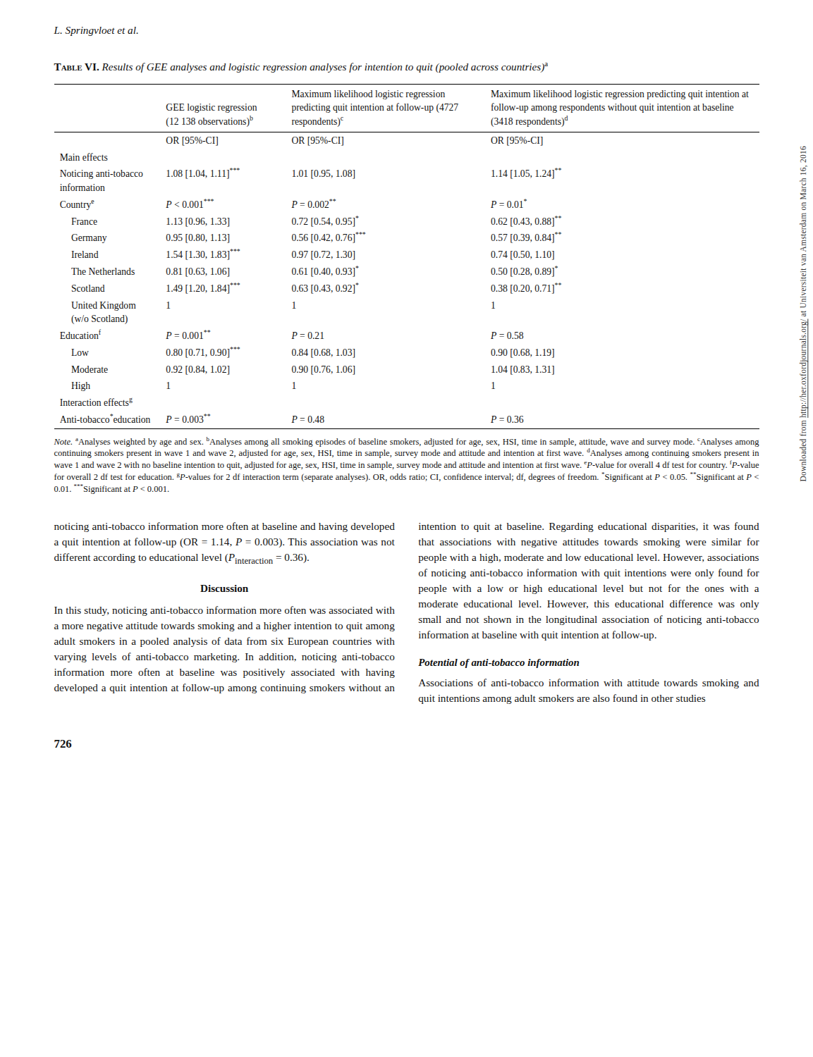Downloaded from http://her.oxfordjournals.org/ at Universiteit van Amsterdam on March 16, 2016
L. Springvloet et al.
Table VI. Results of GEE analyses and logistic regression analyses for intention to quit (pooled across countries)a
| | GEE logistic regression (12 138 observations) b | Maximum likelihood logistic regression predicting quit intention at follow-up (4727 respondents) c | Maximum likelihood logistic regression predicting quit intention at follow-up among respondents without quit intention at baseline (3418 respondents) d |
| --- | --- | --- | --- |
| | OR [95%-CI] | OR [95%-CI] | OR [95%-CI] |
| Main effects | | | |
| Noticing anti-tobacco information | 1.08 [1.04, 1.11] *** | 1.01 [0.95, 1.08] | 1.14 [1.05, 1.24] ** |
| Country e | P < 0.001 *** | P = 0.002 ** | P = 0.01 * |
| France | 1.13 [0.96, 1.33] | 0.72 [0.54, 0.95] * | 0.62 [0.43, 0.88] ** |
| Germany | 0.95 [0.80, 1.13] | 0.56 [0.42, 0.76] *** | 0.57 [0.39, 0.84] ** |
| Ireland | 1.54 [1.30, 1.83] *** | 0.97 [0.72, 1.30] | 0.74 [0.50, 1.10] |
| The Netherlands | 0.81 [0.63, 1.06] | 0.61 [0.40, 0.93] * | 0.50 [0.28, 0.89] * |
| Scotland | 1.49 [1.20, 1.84] *** | 0.63 [0.43, 0.92] * | 0.38 [0.20, 0.71] ** |
| United Kingdom (w/o Scotland) | 1 | 1 | 1 |
| Education f | P = 0.001 ** | P = 0.21 | P = 0.58 |
| Low | 0.80 [0.71, 0.90] *** | 0.84 [0.68, 1.03] | 0.90 [0.68, 1.19] |
| Moderate | 0.92 [0.84, 1.02] | 0.90 [0.76, 1.06] | 1.04 [0.83, 1.31] |
| High | 1 | 1 | 1 |
| Interaction effects g | | | |
| Anti-tobacco * education | P = 0.003 ** | P = 0.48 | P = 0.36 |
Note. aAnalyses weighted by age and sex. bAnalyses among all smoking episodes of baseline smokers, adjusted for age, sex, HSI, time in sample, attitude, wave and survey mode. cAnalyses among continuing smokers present in wave 1 and wave 2, adjusted for age, sex, HSI, time in sample, survey mode and attitude and intention at first wave. dAnalyses among continuing smokers present in wave 1 and wave 2 with no baseline intention to quit, adjusted for age, sex, HSI, time in sample, survey mode and attitude and intention at first wave. eP-value for overall 4 df test for country. fP-value for overall 2 df test for education. gP-values for 2 df interaction term (separate analyses). OR, odds ratio; CI, confidence interval; df, degrees of freedom. *Significant at P < 0.05. **Significant at P < 0.01. ***Significant at P < 0.001.
noticing anti-tobacco information more often at baseline and having developed a quit intention at follow-up (OR = 1.14, P = 0.003). This association was not different according to educational level (Pinteraction = 0.36).
Discussion
In this study, noticing anti-tobacco information more often was associated with a more negative attitude towards smoking and a higher intention to quit among adult smokers in a pooled analysis of data from six European countries with varying levels of anti-tobacco marketing. In addition, noticing anti-tobacco information more often at baseline was positively associated with having developed a quit intention at follow-up among continuing smokers without an intention to quit at baseline. Regarding educational disparities, it was found that associations with negative attitudes towards smoking were similar for people with a high, moderate and low educational level. However, associations of noticing anti-tobacco information with quit intentions were only found for people with a low or high educational level but not for the ones with a moderate educational level. However, this educational difference was only small and not shown in the longitudinal association of noticing anti-tobacco information at baseline with quit intention at follow-up.
Potential of anti-tobacco information
Associations of anti-tobacco information with attitude towards smoking and quit intentions among adult smokers are also found in other studies
726